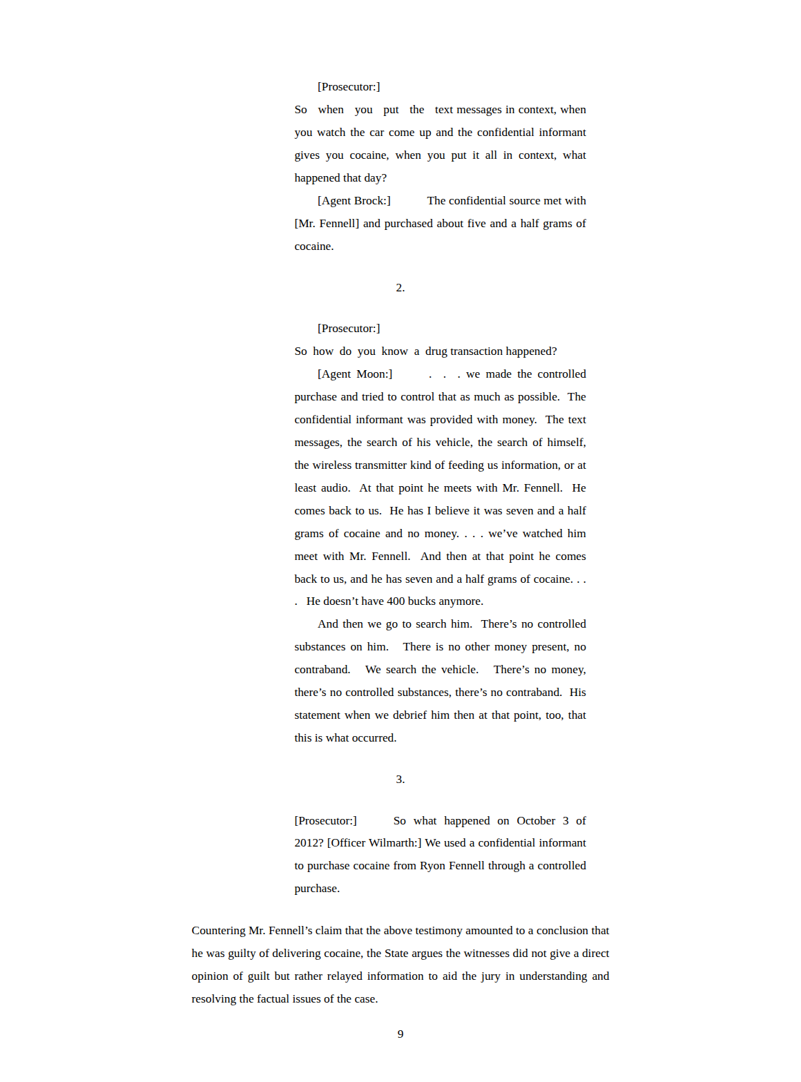[Prosecutor:] So when you put the text messages in context, when you watch the car come up and the confidential informant gives you cocaine, when you put it all in context, what happened that day?
[Agent Brock:] The confidential source met with [Mr. Fennell] and purchased about five and a half grams of cocaine.
2.
[Prosecutor:] So how do you know a drug transaction happened?
[Agent Moon:] . . . we made the controlled purchase and tried to control that as much as possible. The confidential informant was provided with money. The text messages, the search of his vehicle, the search of himself, the wireless transmitter kind of feeding us information, or at least audio. At that point he meets with Mr. Fennell. He comes back to us. He has I believe it was seven and a half grams of cocaine and no money. . . . we’ve watched him meet with Mr. Fennell. And then at that point he comes back to us, and he has seven and a half grams of cocaine. . . . He doesn’t have 400 bucks anymore.
And then we go to search him. There’s no controlled substances on him. There is no other money present, no contraband. We search the vehicle. There’s no money, there’s no controlled substances, there’s no contraband. His statement when we debrief him then at that point, too, that this is what occurred.
3.
[Prosecutor:] So what happened on October 3 of 2012? [Officer Wilmarth:] We used a confidential informant to purchase cocaine from Ryon Fennell through a controlled purchase.
Countering Mr. Fennell’s claim that the above testimony amounted to a conclusion that he was guilty of delivering cocaine, the State argues the witnesses did not give a direct opinion of guilt but rather relayed information to aid the jury in understanding and resolving the factual issues of the case.
9